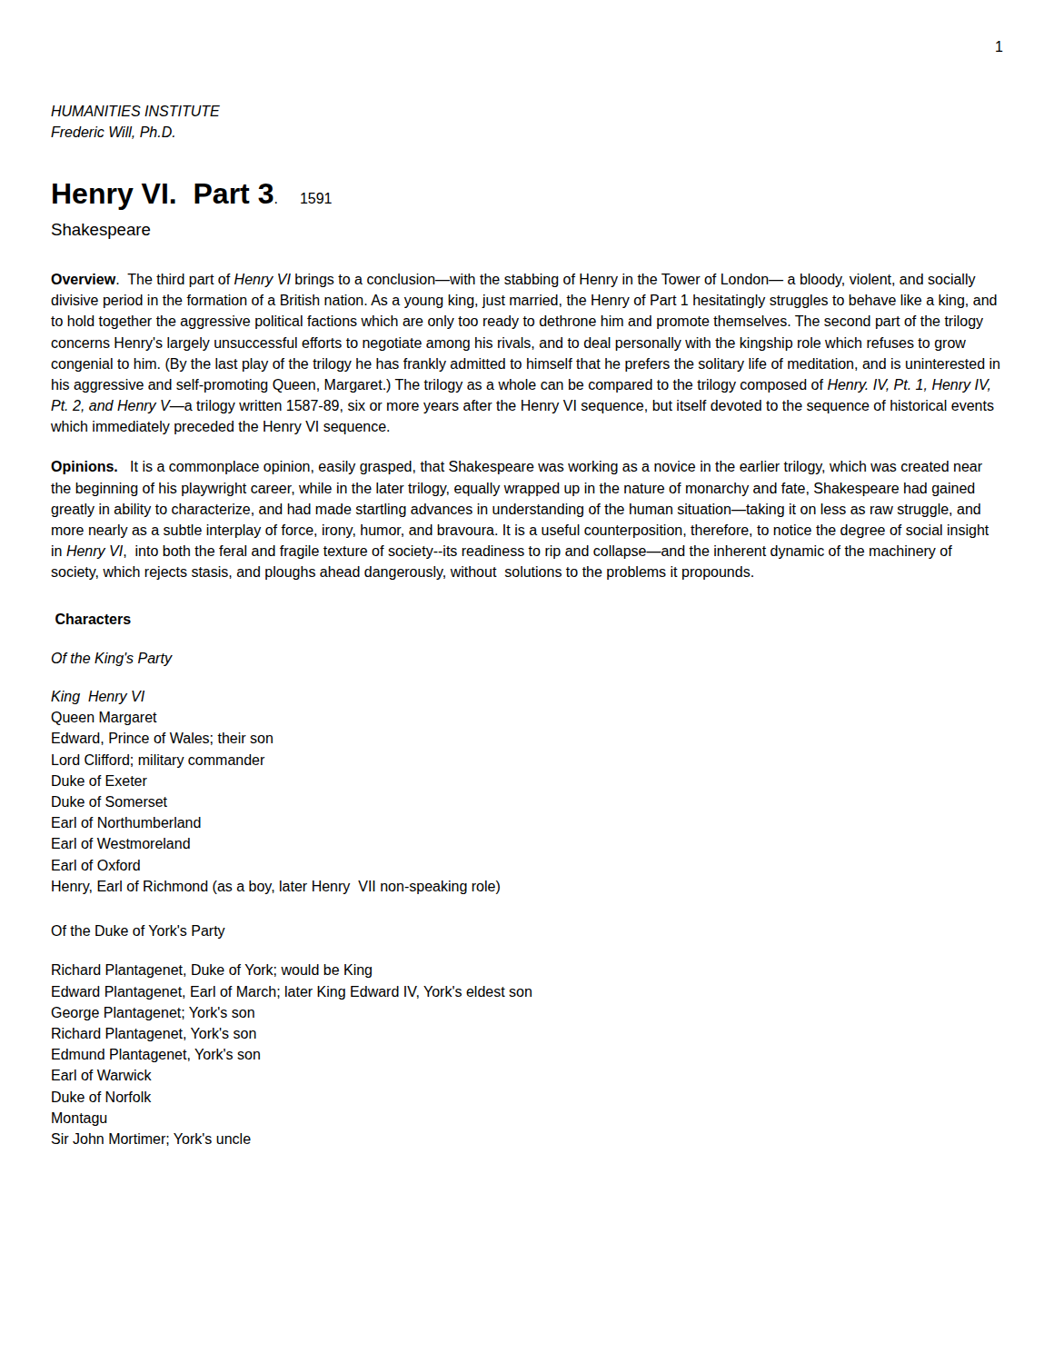1
HUMANITIES INSTITUTE
Frederic Will, Ph.D.
Henry VI. Part 3. 1591
Shakespeare
Overview. The third part of Henry VI brings to a conclusion—with the stabbing of Henry in the Tower of London— a bloody, violent, and socially divisive period in the formation of a British nation. As a young king, just married, the Henry of Part 1 hesitatingly struggles to behave like a king, and to hold together the aggressive political factions which are only too ready to dethrone him and promote themselves. The second part of the trilogy concerns Henry's largely unsuccessful efforts to negotiate among his rivals, and to deal personally with the kingship role which refuses to grow congenial to him. (By the last play of the trilogy he has frankly admitted to himself that he prefers the solitary life of meditation, and is uninterested in his aggressive and self-promoting Queen, Margaret.) The trilogy as a whole can be compared to the trilogy composed of Henry. IV, Pt. 1, Henry IV, Pt. 2, and Henry V—a trilogy written 1587-89, six or more years after the Henry VI sequence, but itself devoted to the sequence of historical events which immediately preceded the Henry VI sequence.
Opinions. It is a commonplace opinion, easily grasped, that Shakespeare was working as a novice in the earlier trilogy, which was created near the beginning of his playwright career, while in the later trilogy, equally wrapped up in the nature of monarchy and fate, Shakespeare had gained greatly in ability to characterize, and had made startling advances in understanding of the human situation—taking it on less as raw struggle, and more nearly as a subtle interplay of force, irony, humor, and bravoura. It is a useful counterposition, therefore, to notice the degree of social insight in Henry VI, into both the feral and fragile texture of society--its readiness to rip and collapse—and the inherent dynamic of the machinery of society, which rejects stasis, and ploughs ahead dangerously, without solutions to the problems it propounds.
Characters
Of the King's Party
King Henry VI
Queen Margaret
Edward, Prince of Wales; their son
Lord Clifford; military commander
Duke of Exeter
Duke of Somerset
Earl of Northumberland
Earl of Westmoreland
Earl of Oxford
Henry, Earl of Richmond (as a boy, later Henry VII non-speaking role)
Of the Duke of York's Party
Richard Plantagenet, Duke of York; would be King
Edward Plantagenet, Earl of March; later King Edward IV, York's eldest son
George Plantagenet; York's son
Richard Plantagenet, York's son
Edmund Plantagenet, York's son
Earl of Warwick
Duke of Norfolk
Montagu
Sir John Mortimer; York's uncle